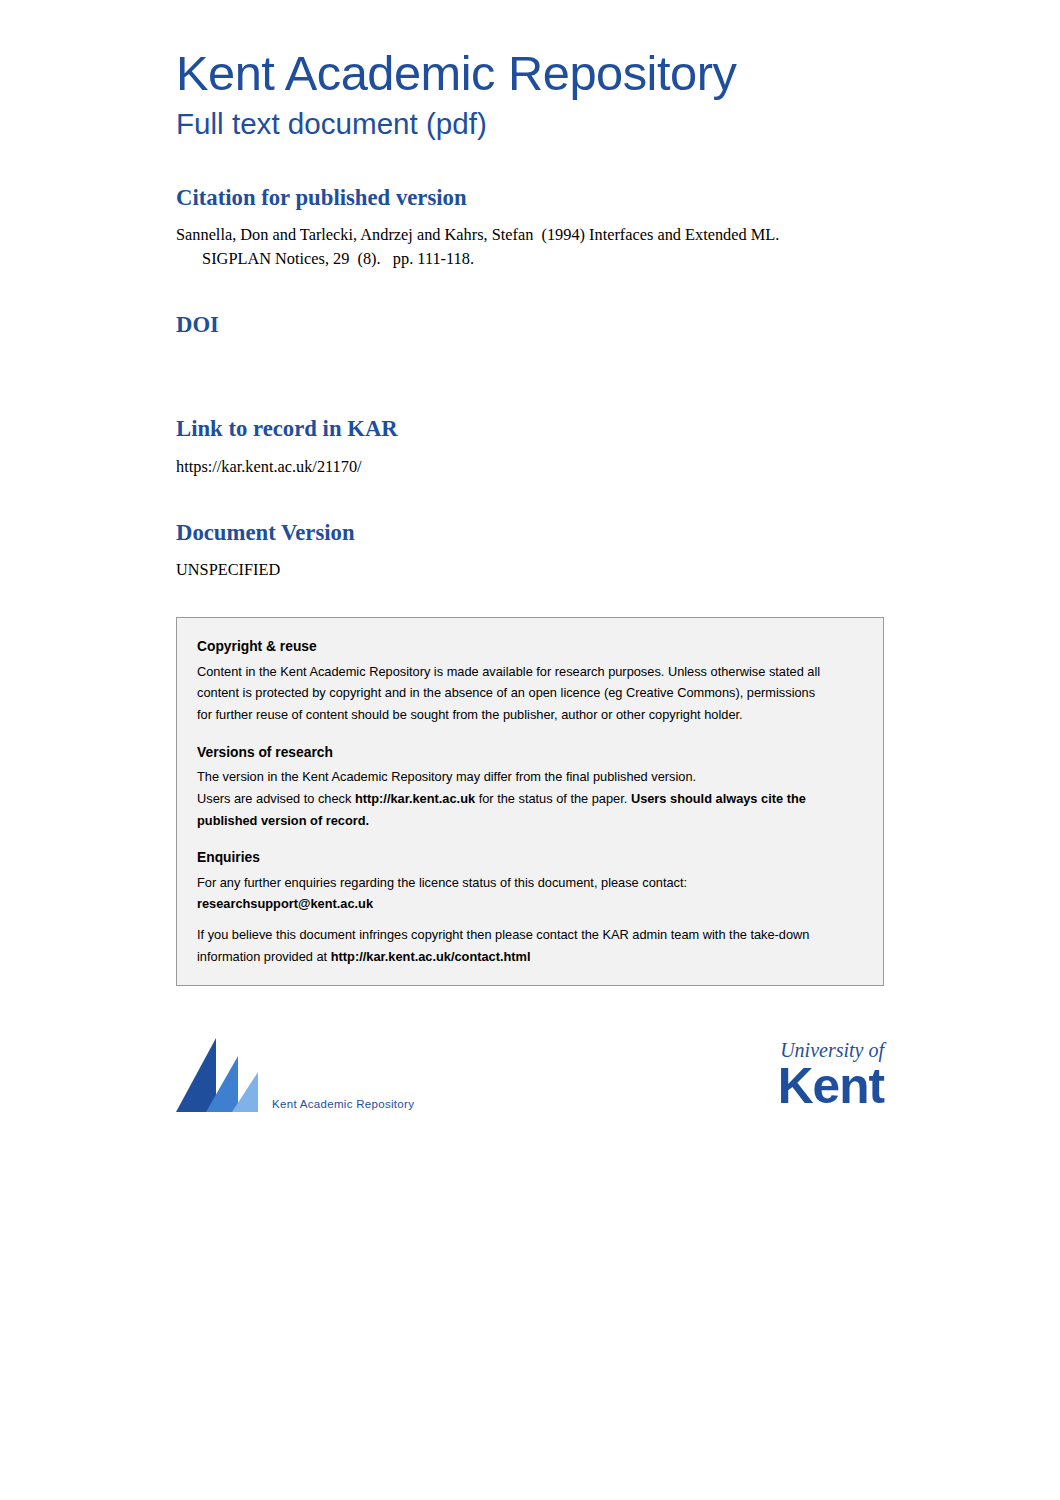Kent Academic Repository
Full text document (pdf)
Citation for published version
Sannella, Don and Tarlecki, Andrzej and Kahrs, Stefan (1994) Interfaces and Extended ML. SIGPLAN Notices, 29 (8). pp. 111-118.
DOI
Link to record in KAR
https://kar.kent.ac.uk/21170/
Document Version
UNSPECIFIED
Copyright & reuse
Content in the Kent Academic Repository is made available for research purposes. Unless otherwise stated all
content is protected by copyright and in the absence of an open licence (eg Creative Commons), permissions
for further reuse of content should be sought from the publisher, author or other copyright holder.
Versions of research
The version in the Kent Academic Repository may differ from the final published version.
Users are advised to check http://kar.kent.ac.uk for the status of the paper. Users should always cite the
published version of record.
Enquiries
For any further enquiries regarding the licence status of this document, please contact:
researchsupport@kent.ac.uk
If you believe this document infringes copyright then please contact the KAR admin team with the take-down
information provided at http://kar.kent.ac.uk/contact.html
Kent Academic Repository
University of Kent